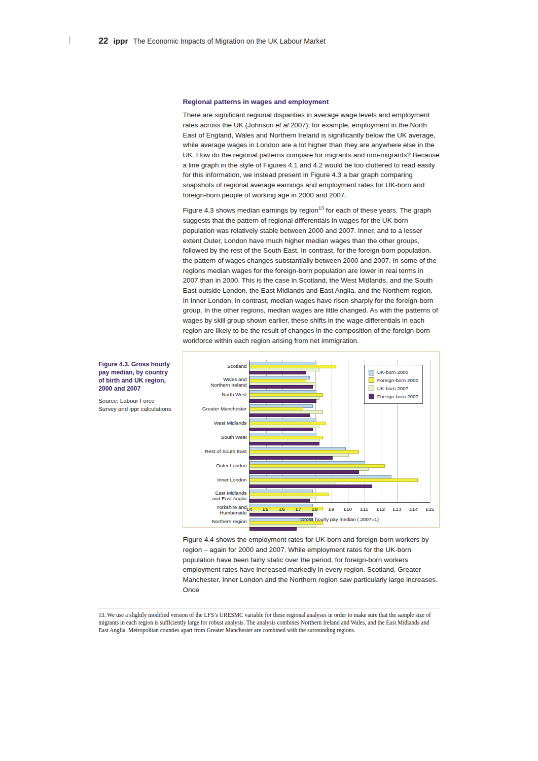22 ippr | The Economic Impacts of Migration on the UK Labour Market
Figure 4.3. Gross hourly pay median, by country of birth and UK region, 2000 and 2007
Source: Labour Force Survey and ippr calculations
Regional patterns in wages and employment
There are significant regional disparities in average wage levels and employment rates across the UK (Johnson et al 2007); for example, employment in the North East of England, Wales and Northern Ireland is significantly below the UK average, while average wages in London are a lot higher than they are anywhere else in the UK. How do the regional patterns compare for migrants and non-migrants? Because a line graph in the style of Figures 4.1 and 4.2 would be too cluttered to read easily for this information, we instead present in Figure 4.3 a bar graph comparing snapshots of regional average earnings and employment rates for UK-born and foreign-born people of working age in 2000 and 2007.
Figure 4.3 shows median earnings by region13 for each of these years. The graph suggests that the pattern of regional differentials in wages for the UK-born population was relatively stable between 2000 and 2007. Inner, and to a lesser extent Outer, London have much higher median wages than the other groups, followed by the rest of the South East. In contrast, for the foreign-born population, the pattern of wages changes substantially between 2000 and 2007. In some of the regions median wages for the foreign-born population are lower in real terms in 2007 than in 2000. This is the case in Scotland, the West Midlands, and the South East outside London, the East Midlands and East Anglia, and the Northern region. In Inner London, in contrast, median wages have risen sharply for the foreign-born group. In the other regions, median wages are little changed. As with the patterns of wages by skill group shown earlier, these shifts in the wage differentials in each region are likely to be the result of changes in the composition of the foreign-born workforce within each region arising from net immigration.
UK-born 2000
Foreign-born 2000
UK-born 2007
Foreign-born 2007
Scotland
Wales and
Northern Ireland
North West
Greater Manchester
West Midlands
South West
Rest of South East
Outer London
Inner London
East Midlands
and East Anglia
Yorkshire and
Humberside
Northern region
£4 £5 £6 £7 £8 £9 £10 £11 £12 £13 £14 £15
Gross hourly pay median ( 2007=1)
Figure 4.4 shows the employment rates for UK-born and foreign-born workers by region – again for 2000 and 2007. While employment rates for the UK-born population have been fairly static over the period, for foreign-born workers employment rates have increased markedly in every region. Scotland, Greater Manchester, Inner London and the Northern region saw particularly large increases. Once
13. We use a slightly modified version of the LFS’s URESMC variable for these regional analyses in order to make sure that the sample size of migrants in each region is sufficiently large for robust analysis. The analysis combines Northern Ireland and Wales, and the East Midlands and East Anglia. Metropolitan counties apart from Greater Manchester are combined with the surrounding regions.